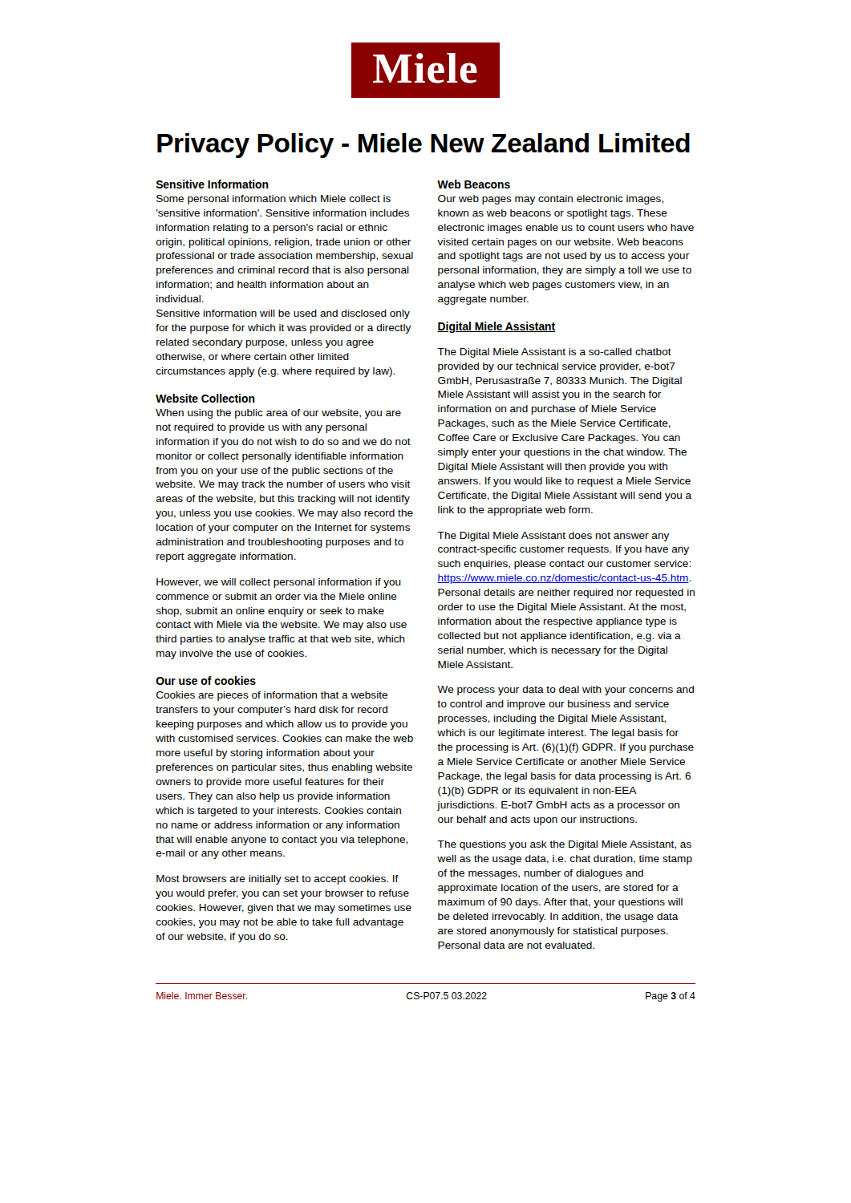Miele
Privacy Policy - Miele New Zealand Limited
Sensitive Information
Some personal information which Miele collect is 'sensitive information'. Sensitive information includes information relating to a person's racial or ethnic origin, political opinions, religion, trade union or other professional or trade association membership, sexual preferences and criminal record that is also personal information; and health information about an individual.
Sensitive information will be used and disclosed only for the purpose for which it was provided or a directly related secondary purpose, unless you agree otherwise, or where certain other limited circumstances apply (e.g. where required by law).
Website Collection
When using the public area of our website, you are not required to provide us with any personal information if you do not wish to do so and we do not monitor or collect personally identifiable information from you on your use of the public sections of the website. We may track the number of users who visit areas of the website, but this tracking will not identify you, unless you use cookies. We may also record the location of your computer on the Internet for systems administration and troubleshooting purposes and to report aggregate information.
However, we will collect personal information if you commence or submit an order via the Miele online shop, submit an online enquiry or seek to make contact with Miele via the website. We may also use third parties to analyse traffic at that web site, which may involve the use of cookies.
Our use of cookies
Cookies are pieces of information that a website transfers to your computer’s hard disk for record keeping purposes and which allow us to provide you with customised services. Cookies can make the web more useful by storing information about your preferences on particular sites, thus enabling website owners to provide more useful features for their users. They can also help us provide information which is targeted to your interests. Cookies contain no name or address information or any information that will enable anyone to contact you via telephone, e-mail or any other means.
Most browsers are initially set to accept cookies. If you would prefer, you can set your browser to refuse cookies. However, given that we may sometimes use cookies, you may not be able to take full advantage of our website, if you do so.
Web Beacons
Our web pages may contain electronic images, known as web beacons or spotlight tags. These electronic images enable us to count users who have visited certain pages on our website. Web beacons and spotlight tags are not used by us to access your personal information, they are simply a toll we use to analyse which web pages customers view, in an aggregate number.
Digital Miele Assistant
The Digital Miele Assistant is a so-called chatbot provided by our technical service provider, e-bot7 GmbH, Perusastraße 7, 80333 Munich. The Digital Miele Assistant will assist you in the search for information on and purchase of Miele Service Packages, such as the Miele Service Certificate, Coffee Care or Exclusive Care Packages. You can simply enter your questions in the chat window. The Digital Miele Assistant will then provide you with answers. If you would like to request a Miele Service Certificate, the Digital Miele Assistant will send you a link to the appropriate web form.
The Digital Miele Assistant does not answer any contract-specific customer requests. If you have any such enquiries, please contact our customer service: https://www.miele.co.nz/domestic/contact-us-45.htm. Personal details are neither required nor requested in order to use the Digital Miele Assistant. At the most, information about the respective appliance type is collected but not appliance identification, e.g. via a serial number, which is necessary for the Digital Miele Assistant.
We process your data to deal with your concerns and to control and improve our business and service processes, including the Digital Miele Assistant, which is our legitimate interest. The legal basis for the processing is Art. (6)(1)(f) GDPR. If you purchase a Miele Service Certificate or another Miele Service Package, the legal basis for data processing is Art. 6 (1)(b) GDPR or its equivalent in non-EEA jurisdictions. E-bot7 GmbH acts as a processor on our behalf and acts upon our instructions.
The questions you ask the Digital Miele Assistant, as well as the usage data, i.e. chat duration, time stamp of the messages, number of dialogues and approximate location of the users, are stored for a maximum of 90 days. After that, your questions will be deleted irrevocably. In addition, the usage data are stored anonymously for statistical purposes. Personal data are not evaluated.
Miele. Immer Besser.
CS-P07.5 03.2022
Page 3 of 4